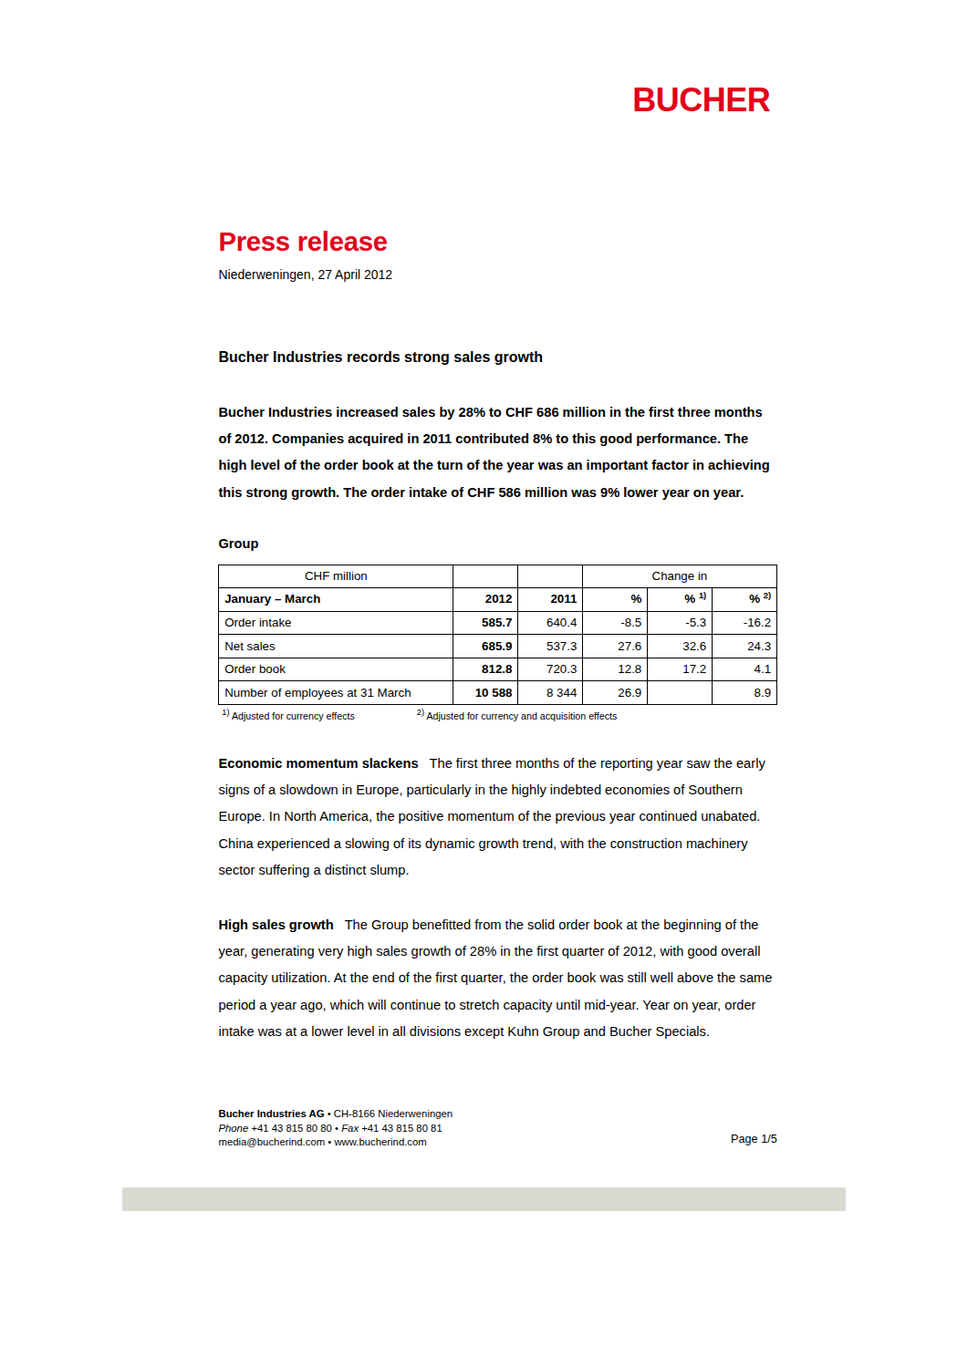BUCHER
Press release
Niederweningen, 27 April 2012
Bucher Industries records strong sales growth
Bucher Industries increased sales by 28% to CHF 686 million in the first three months of 2012. Companies acquired in 2011 contributed 8% to this good performance. The high level of the order book at the turn of the year was an important factor in achieving this strong growth. The order intake of CHF 586 million was 9% lower year on year.
Group
| CHF million | | | Change in |
| --- | --- | --- | --- |
| January – March | 2012 | 2011 | % | % 1) | % 2) |
| Order intake | 585.7 | 640.4 | -8.5 | -5.3 | -16.2 |
| Net sales | 685.9 | 537.3 | 27.6 | 32.6 | 24.3 |
| Order book | 812.8 | 720.3 | 12.8 | 17.2 | 4.1 |
| Number of employees at 31 March | 10 588 | 8 344 | 26.9 | | 8.9 |
1) Adjusted for currency effects 2) Adjusted for currency and acquisition effects
Economic momentum slackens The first three months of the reporting year saw the early signs of a slowdown in Europe, particularly in the highly indebted economies of Southern Europe. In North America, the positive momentum of the previous year continued unabated. China experienced a slowing of its dynamic growth trend, with the construction machinery sector suffering a distinct slump.
High sales growth The Group benefitted from the solid order book at the beginning of the year, generating very high sales growth of 28% in the first quarter of 2012, with good overall capacity utilization. At the end of the first quarter, the order book was still well above the same period a year ago, which will continue to stretch capacity until mid-year. Year on year, order intake was at a lower level in all divisions except Kuhn Group and Bucher Specials.
Bucher Industries AG • CH-8166 Niederweningen
Phone +41 43 815 80 80 • Fax +41 43 815 80 81
media@bucherind.com • www.bucherind.com
Page 1/5